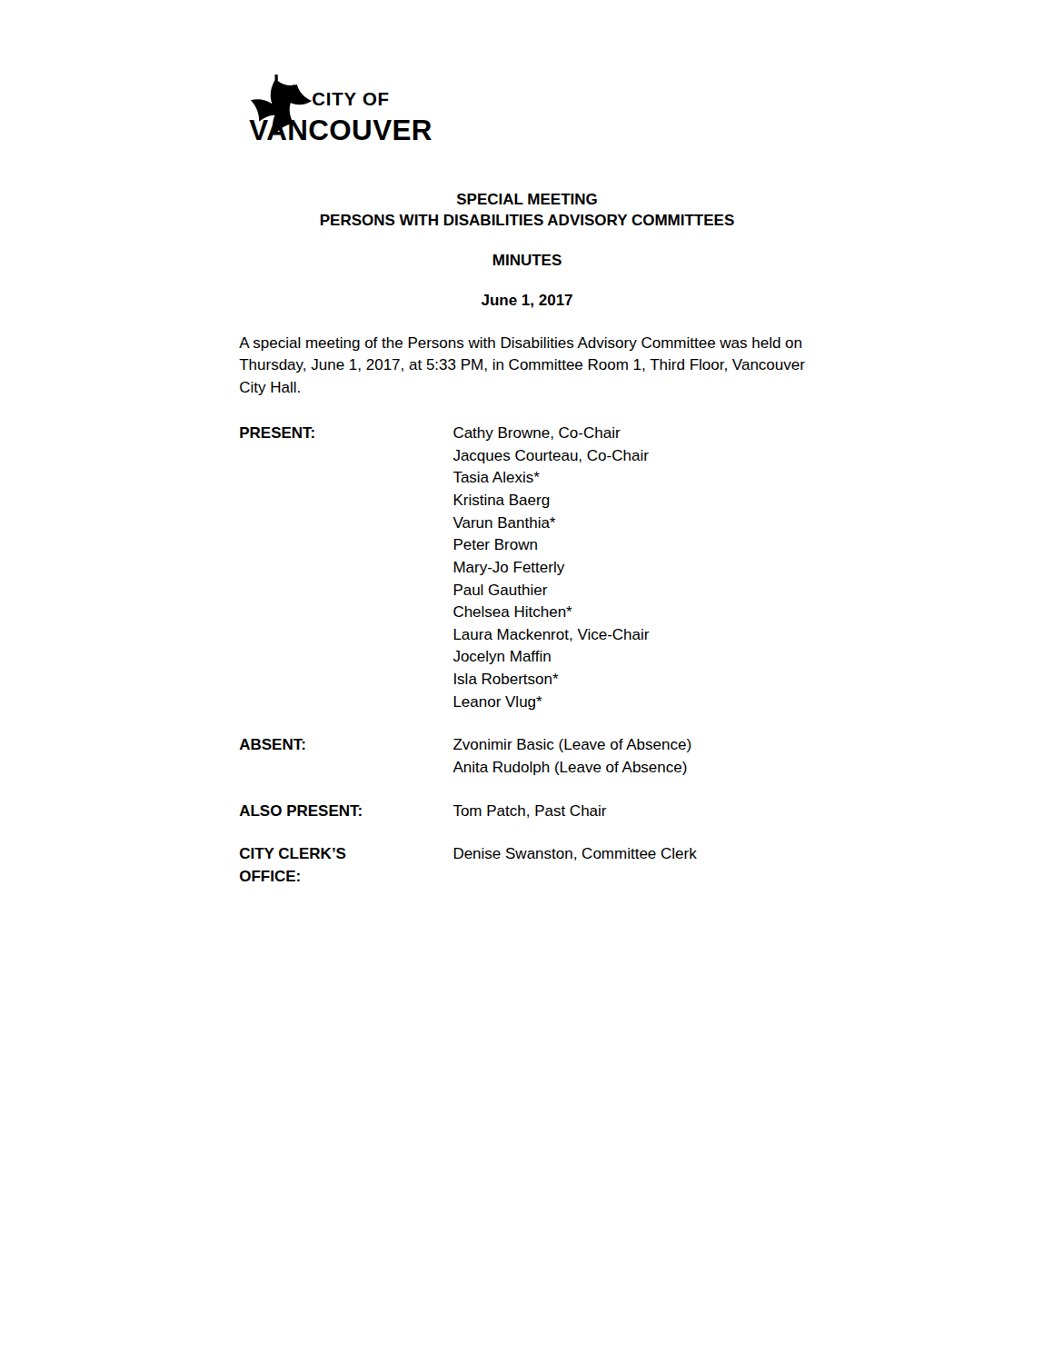CITY OF VANCOUVER
SPECIAL MEETING
PERSONS WITH DISABILITIES ADVISORY COMMITTEES
MINUTES
June 1, 2017
A special meeting of the Persons with Disabilities Advisory Committee was held on Thursday, June 1, 2017, at 5:33 PM, in Committee Room 1, Third Floor, Vancouver City Hall.
| PRESENT: | Cathy Browne, Co-Chair Jacques Courteau, Co-Chair Tasia Alexis* Kristina Baerg Varun Banthia* Peter Brown Mary-Jo Fetterly Paul Gauthier Chelsea Hitchen* Laura Mackenrot, Vice-Chair Jocelyn Maffin Isla Robertson* Leanor Vlug* |
| ABSENT: | Zvonimir Basic (Leave of Absence) Anita Rudolph (Leave of Absence) |
| ALSO PRESENT: | Tom Patch, Past Chair |
| CITY CLERK’S OFFICE: | Denise Swanston, Committee Clerk |